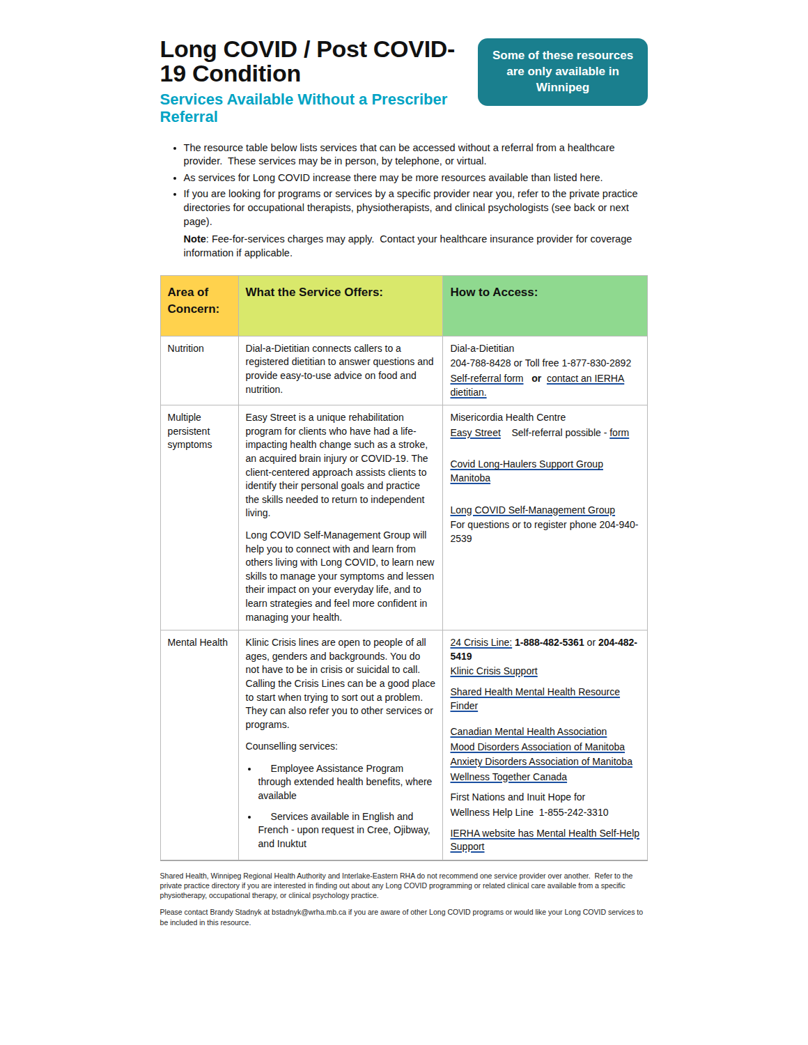Long COVID / Post COVID-19 Condition
Services Available Without a Prescriber Referral
Some of these resources are only available in Winnipeg
The resource table below lists services that can be accessed without a referral from a healthcare provider. These services may be in person, by telephone, or virtual.
As services for Long COVID increase there may be more resources available than listed here.
If you are looking for programs or services by a specific provider near you, refer to the private practice directories for occupational therapists, physiotherapists, and clinical psychologists (see back or next page).
Note: Fee-for-services charges may apply. Contact your healthcare insurance provider for coverage information if applicable.
| Area of Concern: | What the Service Offers: | How to Access: |
| --- | --- | --- |
| Nutrition | Dial-a-Dietitian connects callers to a registered dietitian to answer questions and provide easy-to-use advice on food and nutrition. | Dial-a-Dietitian 204-788-8428 or Toll free 1-877-830-2892 Self-referral form or contact an IERHA dietitian. |
| Multiple persistent symptoms | Easy Street is a unique rehabilitation program for clients who have had a life-impacting health change such as a stroke, an acquired brain injury or COVID-19. The client-centered approach assists clients to identify their personal goals and practice the skills needed to return to independent living. Long COVID Self-Management Group will help you to connect with and learn from others living with Long COVID, to learn new skills to manage your symptoms and lessen their impact on your everyday life, and to learn strategies and feel more confident in managing your health. | Misericordia Health Centre Easy Street Self-referral possible - form Covid Long-Haulers Support Group Manitoba Long COVID Self-Management Group For questions or to register phone 204-940-2539 |
| Mental Health | Klinic Crisis lines are open to people of all ages, genders and backgrounds. You do not have to be in crisis or suicidal to call. Calling the Crisis Lines can be a good place to start when trying to sort out a problem. They can also refer you to other services or programs. Counselling services: Employee Assistance Program through extended health benefits, where available Services available in English and French - upon request in Cree, Ojibway, and Inuktut | 24 Crisis Line: 1-888-482-5361 or 204-482-5419 Klinic Crisis Support Shared Health Mental Health Resource Finder Canadian Mental Health Association Mood Disorders Association of Manitoba Anxiety Disorders Association of Manitoba Wellness Together Canada First Nations and Inuit Hope for Wellness Help Line 1-855-242-3310 IERHA website has Mental Health Self-Help Support |
Shared Health, Winnipeg Regional Health Authority and Interlake-Eastern RHA do not recommend one service provider over another. Refer to the private practice directory if you are interested in finding out about any Long COVID programming or related clinical care available from a specific physiotherapy, occupational therapy, or clinical psychology practice.
Please contact Brandy Stadnyk at bstadnyk@wrha.mb.ca if you are aware of other Long COVID programs or would like your Long COVID services to be included in this resource.